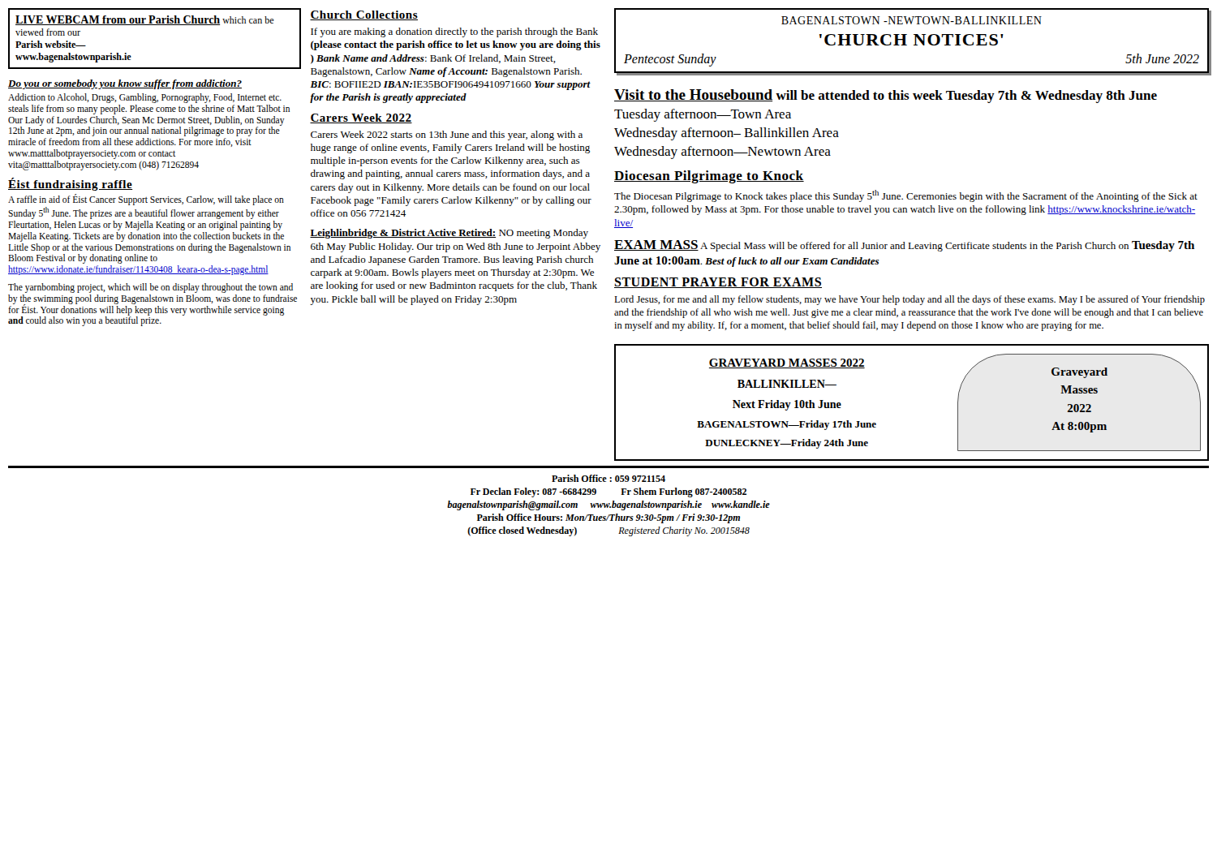LIVE WEBCAM from our Parish Church which can be viewed from our
Parish website—
www.bagenalstownparish.ie
Do you or somebody you know suffer from addiction?
Addiction to Alcohol, Drugs, Gambling, Pornography, Food, Internet etc. steals life from so many people. Please come to the shrine of Matt Talbot in Our Lady of Lourdes Church, Sean Mc Dermot Street, Dublin, on Sunday 12th June at 2pm, and join our annual national pilgrimage to pray for the miracle of freedom from all these addictions. For more info, visit www.matttalbotprayersociety.com or contact vita@matttalbotprayersociety.com (048) 71262894
Éist fundraising raffle
A raffle in aid of Éist Cancer Support Services, Carlow, will take place on Sunday 5th June. The prizes are a beautiful flower arrangement by either Fleurtation, Helen Lucas or by Majella Keating or an original painting by Majella Keating. Tickets are by donation into the collection buckets in the Little Shop or at the various Demonstrations on during the Bagenalstown in Bloom Festival or by donating online to https://www.idonate.ie/fundraiser/11430408_keara-o-dea-s-page.html
The yarnbombing project, which will be on display throughout the town and by the swimming pool during Bagenalstown in Bloom, was done to fundraise for Éist. Your donations will help keep this very worthwhile service going and could also win you a beautiful prize.
Church Collections
If you are making a donation directly to the parish through the Bank (please contact the parish office to let us know you are doing this ) Bank Name and Address: Bank Of Ireland, Main Street, Bagenalstown, Carlow Name of Account: Bagenalstown Parish. BIC: BOFIIE2D IBAN: IE35BOFI90649410971660 Your support for the Parish is greatly appreciated
Carers Week 2022
Carers Week 2022 starts on 13th June and this year, along with a huge range of online events, Family Carers Ireland will be hosting multiple in-person events for the Carlow Kilkenny area, such as drawing and painting, annual carers mass, information days, and a carers day out in Kilkenny. More details can be found on our local Facebook page "Family carers Carlow Kilkenny" or by calling our office on 056 7721424
Leighlinbridge & District Active Retired: NO meeting Monday 6th May Public Holiday. Our trip on Wed 8th June to Jerpoint Abbey and Lafcadio Japanese Garden Tramore. Bus leaving Parish church carpark at 9:00am. Bowls players meet on Thursday at 2:30pm. We are looking for used or new Badminton racquets for the club, Thank you. Pickle ball will be played on Friday 2:30pm
BAGENALSTOWN -NEWTOWN-BALLINKILLEN
'CHURCH NOTICES'
Pentecost Sunday 5th June 2022
Visit to the Housebound will be attended to this week Tuesday 7th & Wednesday 8th June
Tuesday afternoon—Town Area
Wednesday afternoon– Ballinkillen Area
Wednesday afternoon—Newtown Area
Diocesan Pilgrimage to Knock
The Diocesan Pilgrimage to Knock takes place this Sunday 5th June. Ceremonies begin with the Sacrament of the Anointing of the Sick at 2.30pm, followed by Mass at 3pm. For those unable to travel you can watch live on the following link https://www.knockshrine.ie/watch-live/
EXAM MASS A Special Mass will be offered for all Junior and Leaving Certificate students in the Parish Church on Tuesday 7th June at 10:00am. Best of luck to all our Exam Candidates
STUDENT PRAYER FOR EXAMS
Lord Jesus, for me and all my fellow students, may we have Your help today and all the days of these exams. May I be assured of Your friendship and the friendship of all who wish me well. Just give me a clear mind, a reassurance that the work I've done will be enough and that I can believe in myself and my ability. If, for a moment, that belief should fail, may I depend on those I know who are praying for me.
GRAVEYARD MASSES 2022
BALLINKILLEN—
Next Friday 10th June
BAGENALSTOWN—Friday 17th June
DUNLECKNEY—Friday 24th June
Graveyard
Masses
2022
At 8:00pm
Parish Office : 059 9721154
Fr Declan Foley: 087 -6684299 Fr Shem Furlong 087-2400582
bagenalstownparish@gmail.com www.bagenalstownparish.ie www.kandle.ie
Parish Office Hours: Mon/Tues/Thurs 9:30-5pm / Fri 9:30-12pm
(Office closed Wednesday) Registered Charity No. 20015848